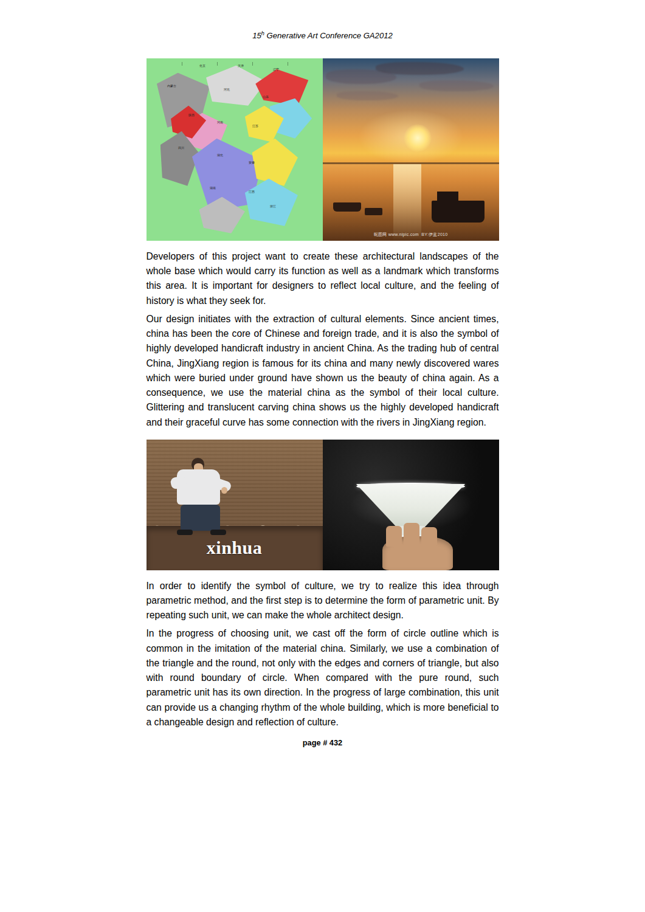15h Generative Art Conference GA2012
北京 天津 辽宁 内蒙古 河北 山东 陕西 河南 江苏 四川 湖北 安徽 湖南 江西 浙江
昵图网 www.nipic.com BY:伊蓝2010
Developers of this project want to create these architectural landscapes of the whole base which would carry its function as well as a landmark which transforms this area. It is important for designers to reflect local culture, and the feeling of history is what they seek for.
Our design initiates with the extraction of cultural elements. Since ancient times, china has been the core of Chinese and foreign trade, and it is also the symbol of highly developed handicraft industry in ancient China. As the trading hub of central China, JingXiang region is famous for its china and many newly discovered wares which were buried under ground have shown us the beauty of china again. As a consequence, we use the material china as the symbol of their local culture. Glittering and translucent carving china shows us the highly developed handicraft and their graceful curve has some connection with the rivers in JingXiang region.
xinhua
In order to identify the symbol of culture, we try to realize this idea through parametric method, and the first step is to determine the form of parametric unit. By repeating such unit, we can make the whole architect design.
In the progress of choosing unit, we cast off the form of circle outline which is common in the imitation of the material china. Similarly, we use a combination of the triangle and the round, not only with the edges and corners of triangle, but also with round boundary of circle. When compared with the pure round, such parametric unit has its own direction. In the progress of large combination, this unit can provide us a changing rhythm of the whole building, which is more beneficial to a changeable design and reflection of culture.
page # 432